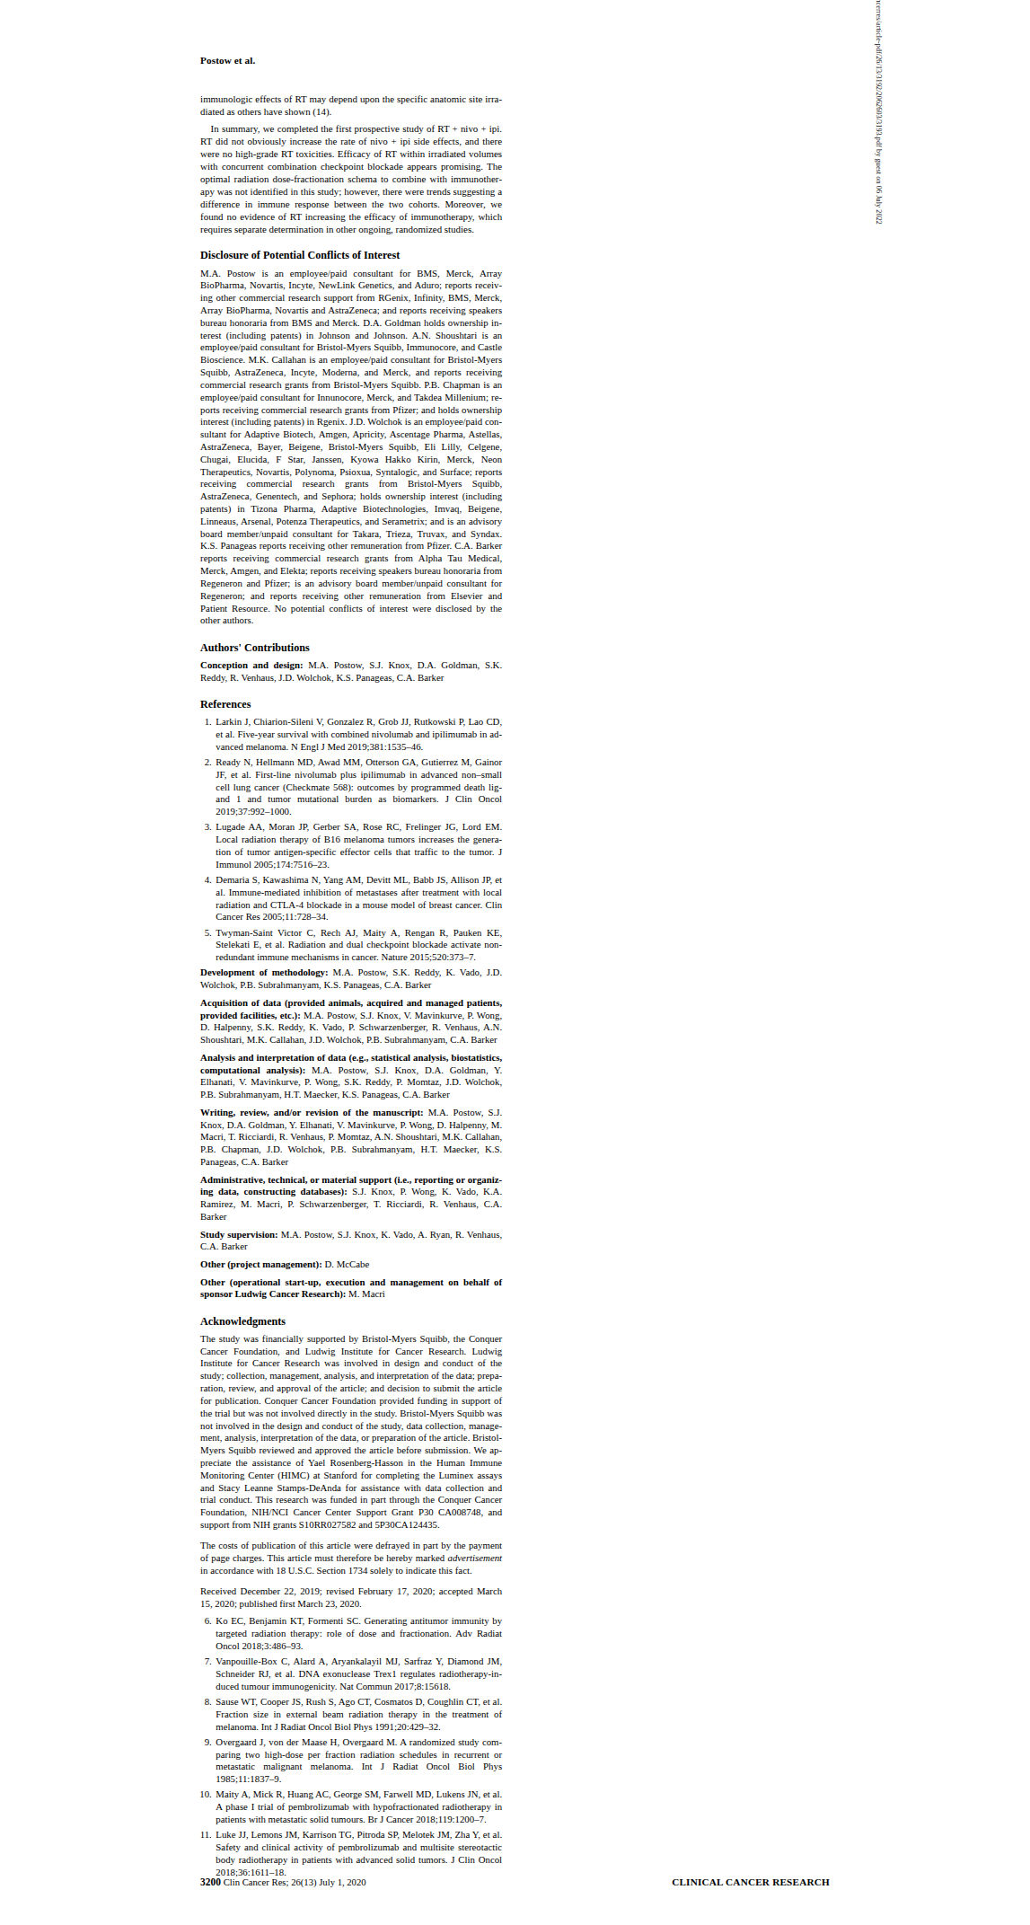Postow et al.
immunologic effects of RT may depend upon the specific anatomic site irradiated as others have shown (14).
In summary, we completed the first prospective study of RT + nivo + ipi. RT did not obviously increase the rate of nivo + ipi side effects, and there were no high-grade RT toxicities. Efficacy of RT within irradiated volumes with concurrent combination checkpoint blockade appears promising. The optimal radiation dose-fractionation schema to combine with immunotherapy was not identified in this study; however, there were trends suggesting a difference in immune response between the two cohorts. Moreover, we found no evidence of RT increasing the efficacy of immunotherapy, which requires separate determination in other ongoing, randomized studies.
Disclosure of Potential Conflicts of Interest
M.A. Postow is an employee/paid consultant for BMS, Merck, Array BioPharma, Novartis, Incyte, NewLink Genetics, and Aduro; reports receiving other commercial research support from RGenix, Infinity, BMS, Merck, Array BioPharma, Novartis and AstraZeneca; and reports receiving speakers bureau honoraria from BMS and Merck. D.A. Goldman holds ownership interest (including patents) in Johnson and Johnson. A.N. Shoushtari is an employee/paid consultant for Bristol-Myers Squibb, Immunocore, and Castle Bioscience. M.K. Callahan is an employee/paid consultant for Bristol-Myers Squibb, AstraZeneca, Incyte, Moderna, and Merck, and reports receiving commercial research grants from Bristol-Myers Squibb. P.B. Chapman is an employee/paid consultant for Innunocore, Merck, and Takdea Millenium; reports receiving commercial research grants from Pfizer; and holds ownership interest (including patents) in Rgenix. J.D. Wolchok is an employee/paid consultant for Adaptive Biotech, Amgen, Apricity, Ascentage Pharma, Astellas, AstraZeneca, Bayer, Beigene, Bristol-Myers Squibb, Eli Lilly, Celgene, Chugai, Elucida, F Star, Janssen, Kyowa Hakko Kirin, Merck, Neon Therapeutics, Novartis, Polynoma, Psioxua, Syntalogic, and Surface; reports receiving commercial research grants from Bristol-Myers Squibb, AstraZeneca, Genentech, and Sephora; holds ownership interest (including patents) in Tizona Pharma, Adaptive Biotechnologies, Imvaq, Beigene, Linneaus, Arsenal, Potenza Therapeutics, and Serametrix; and is an advisory board member/unpaid consultant for Takara, Trieza, Truvax, and Syndax. K.S. Panageas reports receiving other remuneration from Pfizer. C.A. Barker reports receiving commercial research grants from Alpha Tau Medical, Merck, Amgen, and Elekta; reports receiving speakers bureau honoraria from Regeneron and Pfizer; is an advisory board member/unpaid consultant for Regeneron; and reports receiving other remuneration from Elsevier and Patient Resource. No potential conflicts of interest were disclosed by the other authors.
Authors' Contributions
Conception and design: M.A. Postow, S.J. Knox, D.A. Goldman, S.K. Reddy, R. Venhaus, J.D. Wolchok, K.S. Panageas, C.A. Barker
References
Larkin J, Chiarion-Sileni V, Gonzalez R, Grob JJ, Rutkowski P, Lao CD, et al. Five-year survival with combined nivolumab and ipilimumab in advanced melanoma. N Engl J Med 2019;381:1535–46.
Ready N, Hellmann MD, Awad MM, Otterson GA, Gutierrez M, Gainor JF, et al. First-line nivolumab plus ipilimumab in advanced non–small cell lung cancer (Checkmate 568): outcomes by programmed death ligand 1 and tumor mutational burden as biomarkers. J Clin Oncol 2019;37:992–1000.
Lugade AA, Moran JP, Gerber SA, Rose RC, Frelinger JG, Lord EM. Local radiation therapy of B16 melanoma tumors increases the generation of tumor antigen-specific effector cells that traffic to the tumor. J Immunol 2005;174:7516–23.
Demaria S, Kawashima N, Yang AM, Devitt ML, Babb JS, Allison JP, et al. Immune-mediated inhibition of metastases after treatment with local radiation and CTLA-4 blockade in a mouse model of breast cancer. Clin Cancer Res 2005;11:728–34.
Twyman-Saint Victor C, Rech AJ, Maity A, Rengan R, Pauken KE, Stelekati E, et al. Radiation and dual checkpoint blockade activate non-redundant immune mechanisms in cancer. Nature 2015;520:373–7.
Development of methodology: M.A. Postow, S.K. Reddy, K. Vado, J.D. Wolchok, P.B. Subrahmanyam, K.S. Panageas, C.A. Barker
Acquisition of data (provided animals, acquired and managed patients, provided facilities, etc.): M.A. Postow, S.J. Knox, V. Mavinkurve, P. Wong, D. Halpenny, S.K. Reddy, K. Vado, P. Schwarzenberger, R. Venhaus, A.N. Shoushtari, M.K. Callahan, J.D. Wolchok, P.B. Subrahmanyam, C.A. Barker
Analysis and interpretation of data (e.g., statistical analysis, biostatistics, computational analysis): M.A. Postow, S.J. Knox, D.A. Goldman, Y. Elhanati, V. Mavinkurve, P. Wong, S.K. Reddy, P. Momtaz, J.D. Wolchok, P.B. Subrahmanyam, H.T. Maecker, K.S. Panageas, C.A. Barker
Writing, review, and/or revision of the manuscript: M.A. Postow, S.J. Knox, D.A. Goldman, Y. Elhanati, V. Mavinkurve, P. Wong, D. Halpenny, M. Macri, T. Ricciardi, R. Venhaus, P. Momtaz, A.N. Shoushtari, M.K. Callahan, P.B. Chapman, J.D. Wolchok, P.B. Subrahmanyam, H.T. Maecker, K.S. Panageas, C.A. Barker
Administrative, technical, or material support (i.e., reporting or organizing data, constructing databases): S.J. Knox, P. Wong, K. Vado, K.A. Ramirez, M. Macri, P. Schwarzenberger, T. Ricciardi, R. Venhaus, C.A. Barker
Study supervision: M.A. Postow, S.J. Knox, K. Vado, A. Ryan, R. Venhaus, C.A. Barker
Other (project management): D. McCabe
Other (operational start-up, execution and management on behalf of sponsor Ludwig Cancer Research): M. Macri
Acknowledgments
The study was financially supported by Bristol-Myers Squibb, the Conquer Cancer Foundation, and Ludwig Institute for Cancer Research. Ludwig Institute for Cancer Research was involved in design and conduct of the study; collection, management, analysis, and interpretation of the data; preparation, review, and approval of the article; and decision to submit the article for publication. Conquer Cancer Foundation provided funding in support of the trial but was not involved directly in the study. Bristol-Myers Squibb was not involved in the design and conduct of the study, data collection, management, analysis, interpretation of the data, or preparation of the article. Bristol-Myers Squibb reviewed and approved the article before submission. We appreciate the assistance of Yael Rosenberg-Hasson in the Human Immune Monitoring Center (HIMC) at Stanford for completing the Luminex assays and Stacy Leanne Stamps-DeAnda for assistance with data collection and trial conduct. This research was funded in part through the Conquer Cancer Foundation, NIH/NCI Cancer Center Support Grant P30 CA008748, and support from NIH grants S10RR027582 and 5P30CA124435.
The costs of publication of this article were defrayed in part by the payment of page charges. This article must therefore be hereby marked advertisement in accordance with 18 U.S.C. Section 1734 solely to indicate this fact.
Received December 22, 2019; revised February 17, 2020; accepted March 15, 2020; published first March 23, 2020.
Ko EC, Benjamin KT, Formenti SC. Generating antitumor immunity by targeted radiation therapy: role of dose and fractionation. Adv Radiat Oncol 2018;3:486–93.
Vanpouille-Box C, Alard A, Aryankalayil MJ, Sarfraz Y, Diamond JM, Schneider RJ, et al. DNA exonuclease Trex1 regulates radiotherapy-induced tumour immunogenicity. Nat Commun 2017;8:15618.
Sause WT, Cooper JS, Rush S, Ago CT, Cosmatos D, Coughlin CT, et al. Fraction size in external beam radiation therapy in the treatment of melanoma. Int J Radiat Oncol Biol Phys 1991;20:429–32.
Overgaard J, von der Maase H, Overgaard M. A randomized study comparing two high-dose per fraction radiation schedules in recurrent or metastatic malignant melanoma. Int J Radiat Oncol Biol Phys 1985;11:1837–9.
Maity A, Mick R, Huang AC, George SM, Farwell MD, Lukens JN, et al. A phase I trial of pembrolizumab with hypofractionated radiotherapy in patients with metastatic solid tumours. Br J Cancer 2018;119:1200–7.
Luke JJ, Lemons JM, Karrison TG, Pitroda SP, Melotek JM, Zha Y, et al. Safety and clinical activity of pembrolizumab and multisite stereotactic body radiotherapy in patients with advanced solid tumors. J Clin Oncol 2018;36:1611–18.
Downloaded from http://aacrjournals.org/clincancerres/article-pdf/26/13/3192/2062603/3193.pdf by guest on 06 July 2022
3200 Clin Cancer Res; 26(13) July 1, 2020
CLINICAL CANCER RESEARCH